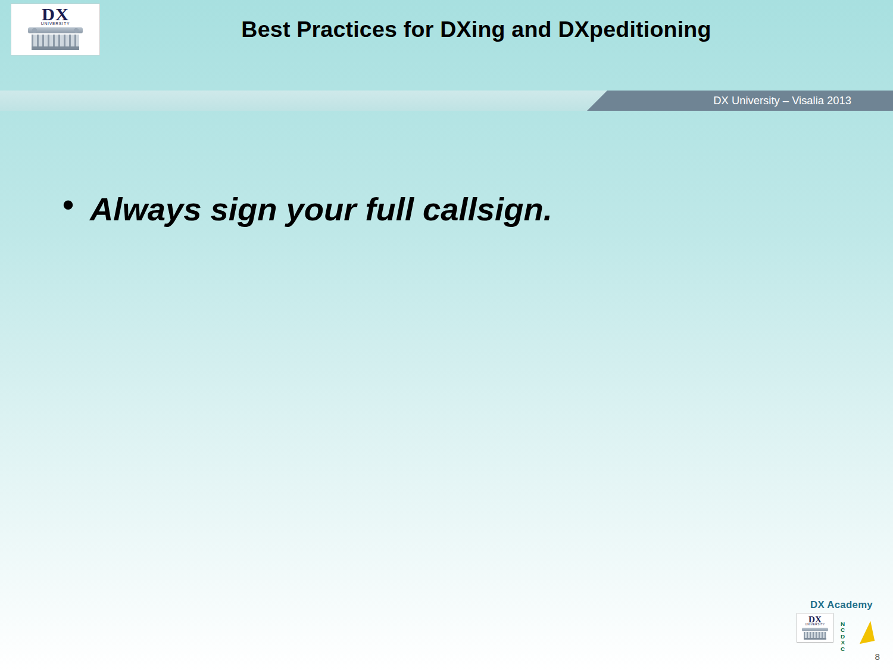DX UNIVERSITY
Best Practices for DXing and DXpeditioning
DX University – Visalia 2013
Always sign your full callsign.
DX Academy
DX UNIVERSITY
N
C
D
X
C
8